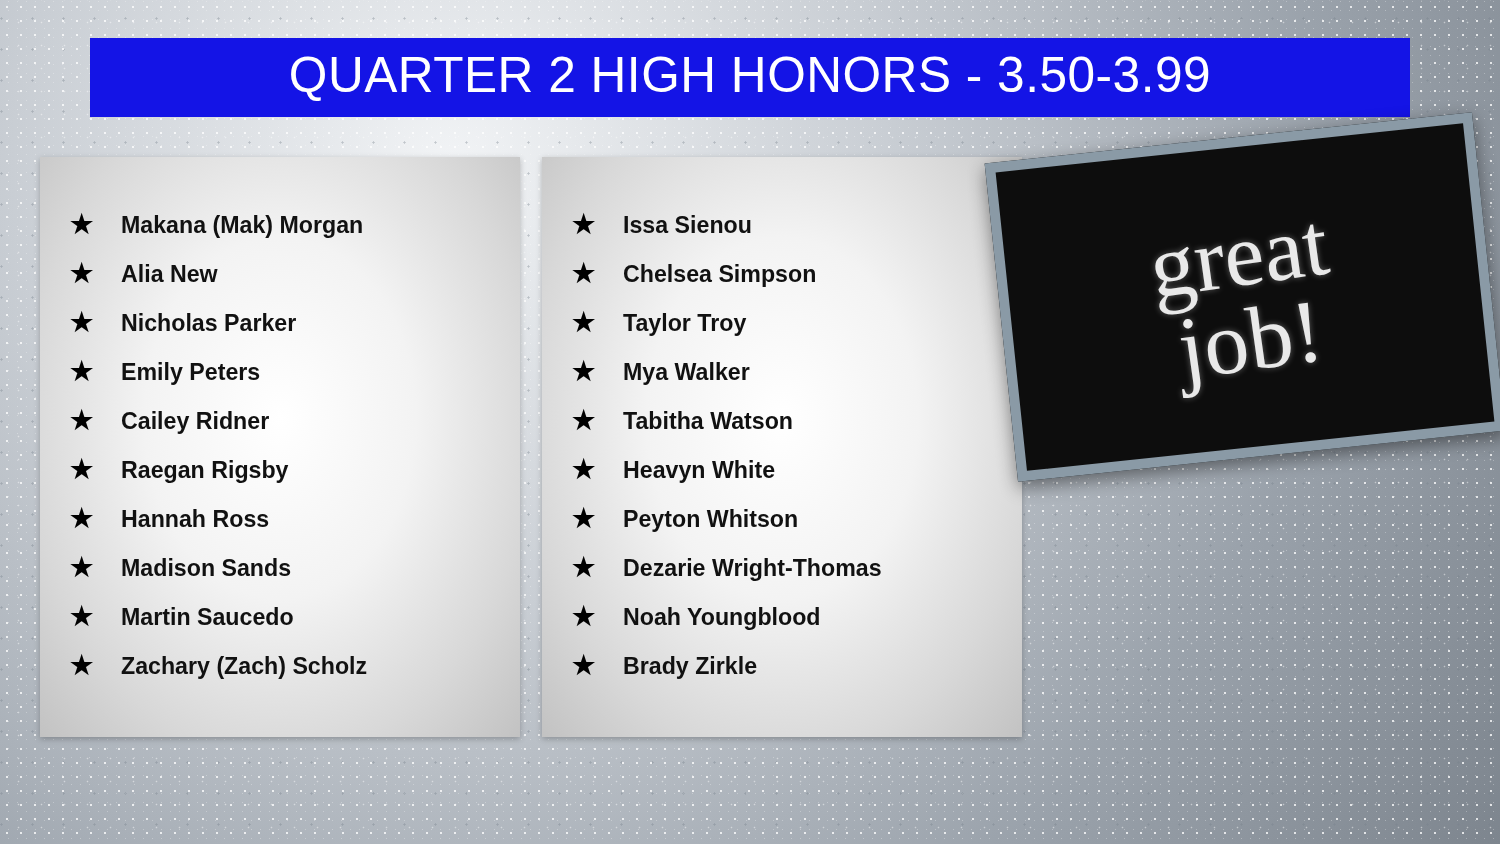QUARTER 2 HIGH HONORS - 3.50-3.99
★Makana (Mak) Morgan
★Alia New
★Nicholas Parker
★Emily Peters
★Cailey Ridner
★Raegan Rigsby
★Hannah Ross
★Madison Sands
★Martin Saucedo
★Zachary (Zach) Scholz
★Issa Sienou
★Chelsea Simpson
★Taylor Troy
★Mya Walker
★Tabitha Watson
★Heavyn White
★Peyton Whitson
★Dezarie Wright-Thomas
★Noah Youngblood
★Brady Zirkle
great job!